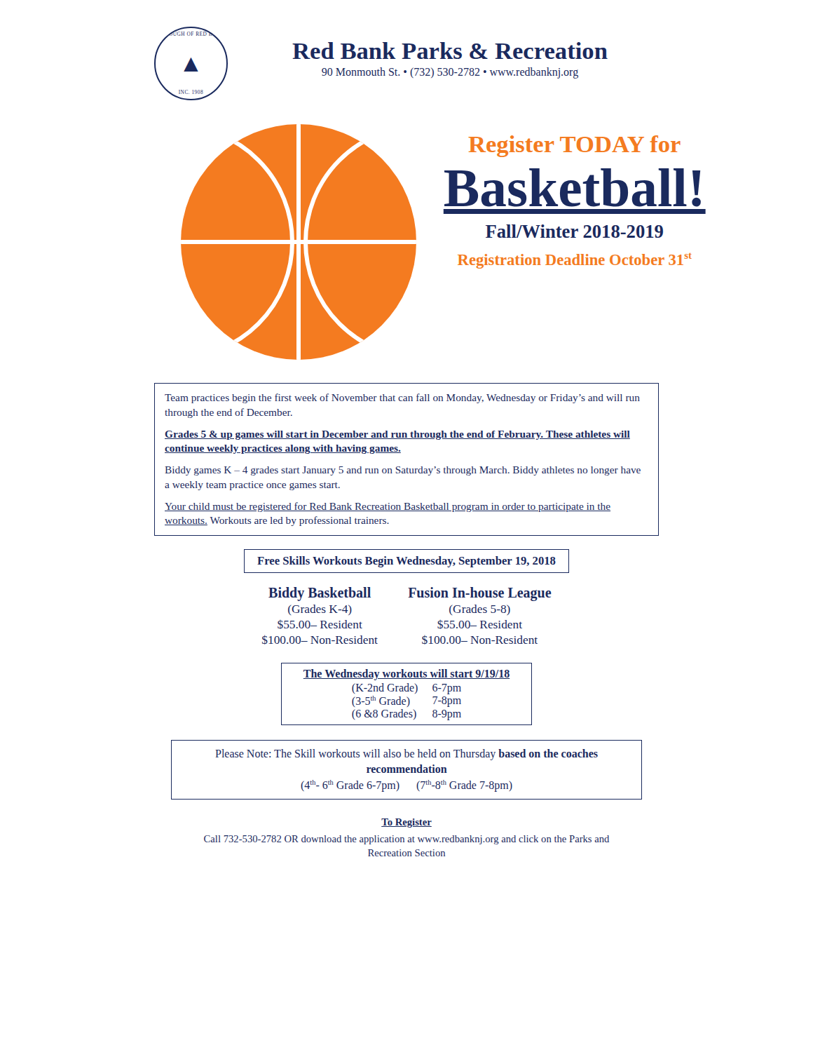BOROUGH OF RED BANK ▲ INC. 1908
Red Bank Parks & Recreation
90 Monmouth St. • (732) 530-2782 • www.redbanknj.org
Register TODAY for
Basketball!
Fall/Winter 2018-2019
Registration Deadline October 31st
Team practices begin the first week of November that can fall on Monday, Wednesday or Friday’s and will run through the end of December.
Grades 5 & up games will start in December and run through the end of February. These athletes will continue weekly practices along with having games.
Biddy games K – 4 grades start January 5 and run on Saturday’s through March. Biddy athletes no longer have a weekly team practice once games start.
Your child must be registered for Red Bank Recreation Basketball program in order to participate in the workouts. Workouts are led by professional trainers.
Free Skills Workouts Begin Wednesday, September 19, 2018
Biddy Basketball
(Grades K-4)
$55.00– Resident
$100.00– Non-Resident
Fusion In-house League
(Grades 5-8)
$55.00– Resident
$100.00– Non-Resident
The Wednesday workouts will start 9/19/18
| (K-2nd Grade) | 6-7pm |
| (3-5 th Grade) | 7-8pm |
| (6 &8 Grades) | 8-9pm |
Please Note: The Skill workouts will also be held on Thursday based on the coaches recommendation
(4th- 6th Grade 6-7pm) (7th-8th Grade 7-8pm)
To Register
Call 732-530-2782 OR download the application at www.redbanknj.org and click on the Parks and
Recreation Section